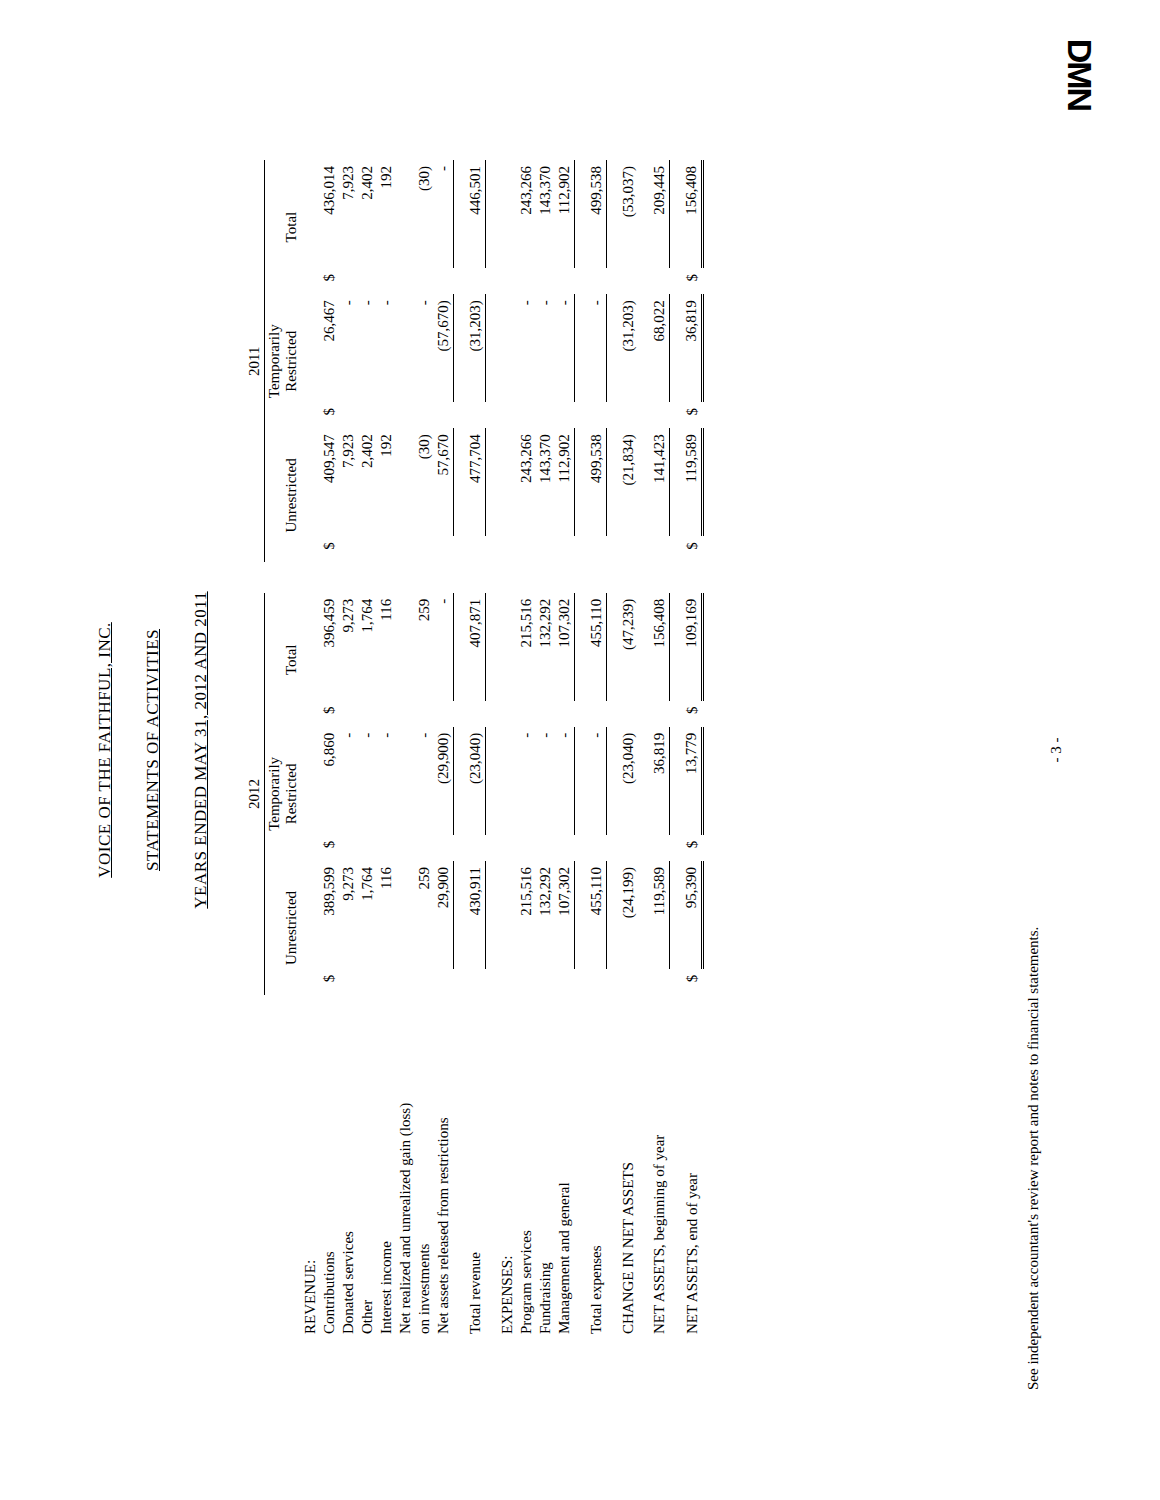VOICE OF THE FAITHFUL, INC.
STATEMENTS OF ACTIVITIES
YEARS ENDED MAY 31, 2012 AND 2011
| | 2012 | | 2011 |
| | Unrestricted | Temporarily Restricted | Total | | Unrestricted | Temporarily Restricted | Total |
| REVENUE: | |
| Contributions | $ | 389,599 | $ | 6,860 | $ | 396,459 | | $ | 409,547 | $ | 26,467 | $ | 436,014 |
| Donated services | | 9,273 | | - | | 9,273 | | | 7,923 | | - | | 7,923 |
| Other | | 1,764 | | - | | 1,764 | | | 2,402 | | - | | 2,402 |
| Interest income | | 116 | | - | | 116 | | | 192 | | - | | 192 |
| Net realized and unrealized gain (loss) | |
| on investments | | 259 | | - | | 259 | | | (30) | | - | | (30) |
| Net assets released from restrictions | | 29,900 | | (29,900) | | - | | | 57,670 | | (57,670) | | - |
| Total revenue | | 430,911 | | (23,040) | | 407,871 | | | 477,704 | | (31,203) | | 446,501 |
| EXPENSES: | |
| Program services | | 215,516 | | - | | 215,516 | | | 243,266 | | - | | 243,266 |
| Fundraising | | 132,292 | | - | | 132,292 | | | 143,370 | | - | | 143,370 |
| Management and general | | 107,302 | | - | | 107,302 | | | 112,902 | | - | | 112,902 |
| Total expenses | | 455,110 | | - | | 455,110 | | | 499,538 | | - | | 499,538 |
| CHANGE IN NET ASSETS | | (24,199) | | (23,040) | | (47,239) | | | (21,834) | | (31,203) | | (53,037) |
| NET ASSETS, beginning of year | | 119,589 | | 36,819 | | 156,408 | | | 141,423 | | 68,022 | | 209,445 |
| NET ASSETS, end of year | $ | 95,390 | $ | 13,779 | $ | 109,169 | | $ | 119,589 | $ | 36,819 | $ | 156,408 |
See independent accountant's review report and notes to financial statements.
- 3 -
DMN